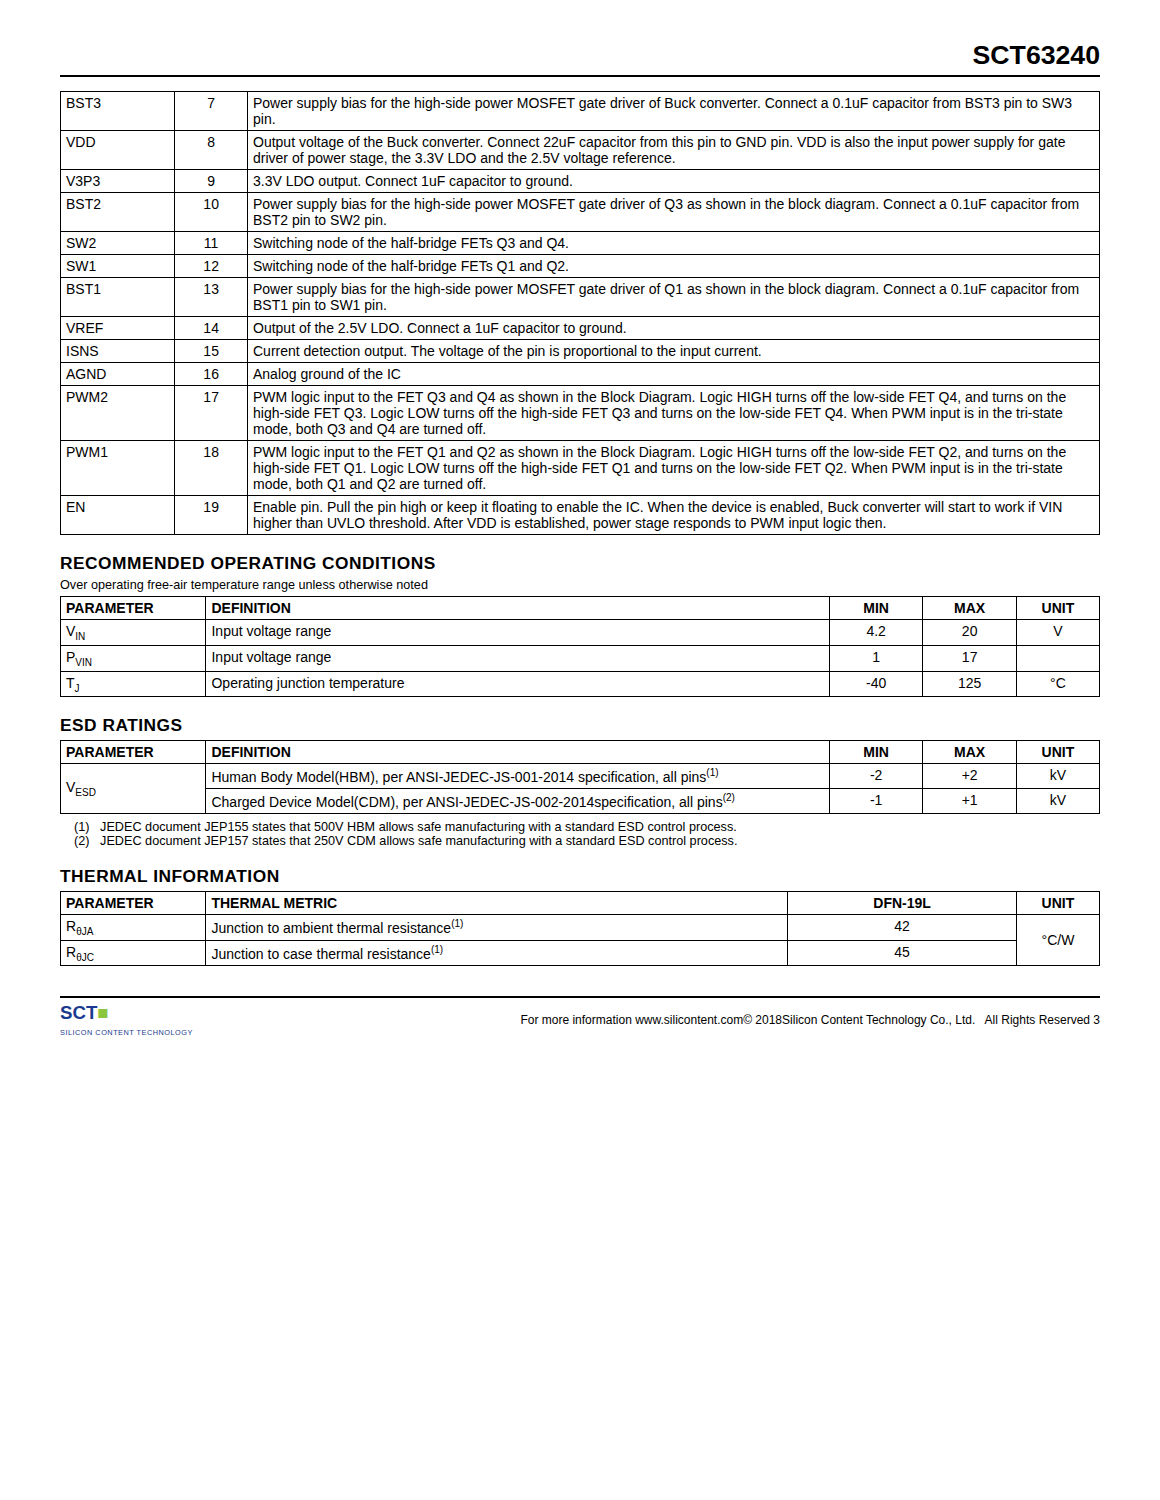SCT63240
| BST3 | 7 | Power supply bias for the high-side power MOSFET gate driver of Buck converter. Connect a 0.1uF capacitor from BST3 pin to SW3 pin. |
| VDD | 8 | Output voltage of the Buck converter. Connect 22uF capacitor from this pin to GND pin. VDD is also the input power supply for gate driver of power stage, the 3.3V LDO and the 2.5V voltage reference. |
| V3P3 | 9 | 3.3V LDO output. Connect 1uF capacitor to ground. |
| BST2 | 10 | Power supply bias for the high-side power MOSFET gate driver of Q3 as shown in the block diagram. Connect a 0.1uF capacitor from BST2 pin to SW2 pin. |
| SW2 | 11 | Switching node of the half-bridge FETs Q3 and Q4. |
| SW1 | 12 | Switching node of the half-bridge FETs Q1 and Q2. |
| BST1 | 13 | Power supply bias for the high-side power MOSFET gate driver of Q1 as shown in the block diagram. Connect a 0.1uF capacitor from BST1 pin to SW1 pin. |
| VREF | 14 | Output of the 2.5V LDO. Connect a 1uF capacitor to ground. |
| ISNS | 15 | Current detection output. The voltage of the pin is proportional to the input current. |
| AGND | 16 | Analog ground of the IC |
| PWM2 | 17 | PWM logic input to the FET Q3 and Q4 as shown in the Block Diagram. Logic HIGH turns off the low-side FET Q4, and turns on the high-side FET Q3. Logic LOW turns off the high-side FET Q3 and turns on the low-side FET Q4. When PWM input is in the tri-state mode, both Q3 and Q4 are turned off. |
| PWM1 | 18 | PWM logic input to the FET Q1 and Q2 as shown in the Block Diagram. Logic HIGH turns off the low-side FET Q2, and turns on the high-side FET Q1. Logic LOW turns off the high-side FET Q1 and turns on the low-side FET Q2. When PWM input is in the tri-state mode, both Q1 and Q2 are turned off. |
| EN | 19 | Enable pin. Pull the pin high or keep it floating to enable the IC. When the device is enabled, Buck converter will start to work if VIN higher than UVLO threshold. After VDD is established, power stage responds to PWM input logic then. |
RECOMMENDED OPERATING CONDITIONS
Over operating free-air temperature range unless otherwise noted
| PARAMETER | DEFINITION | MIN | MAX | UNIT |
| --- | --- | --- | --- | --- |
| V IN | Input voltage range | 4.2 | 20 | V |
| P VIN | Input voltage range | 1 | 17 | |
| T J | Operating junction temperature | -40 | 125 | °C |
ESD RATINGS
| PARAMETER | DEFINITION | MIN | MAX | UNIT |
| --- | --- | --- | --- | --- |
| V ESD | Human Body Model(HBM), per ANSI-JEDEC-JS-001-2014 specification, all pins (1) | -2 | +2 | kV |
| Charged Device Model(CDM), per ANSI-JEDEC-JS-002-2014specification, all pins (2) | -1 | +1 | kV |
(1) JEDEC document JEP155 states that 500V HBM allows safe manufacturing with a standard ESD control process.
(2) JEDEC document JEP157 states that 250V CDM allows safe manufacturing with a standard ESD control process.
THERMAL INFORMATION
| PARAMETER | THERMAL METRIC | DFN-19L | UNIT |
| --- | --- | --- | --- |
| R θJA | Junction to ambient thermal resistance (1) | 42 | °C/W |
| R θJC | Junction to case thermal resistance (1) | 45 |
SCT■
SILICON CONTENT TECHNOLOGY
For more information www.silicontent.com© 2018Silicon Content Technology Co., Ltd. All Rights Reserved 3